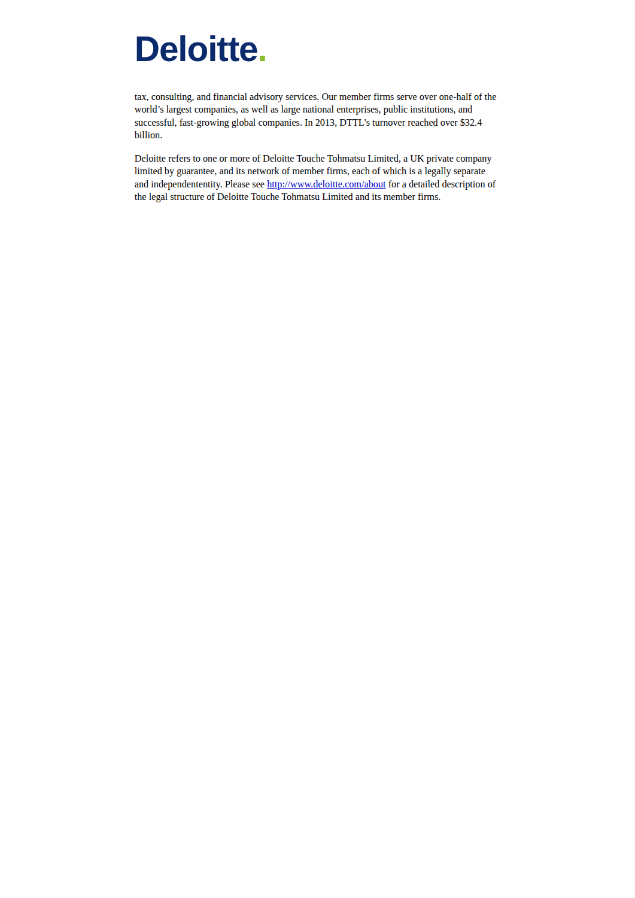Deloitte.
tax, consulting, and financial advisory services. Our member firms serve over one-half of the world’s largest companies, as well as large national enterprises, public institutions, and successful, fast-growing global companies. In 2013, DTTL's turnover reached over $32.4 billion.
Deloitte refers to one or more of Deloitte Touche Tohmatsu Limited, a UK private company limited by guarantee, and its network of member firms, each of which is a legally separate and independententity. Please see http://www.deloitte.com/about for a detailed description of the legal structure of Deloitte Touche Tohmatsu Limited and its member firms.